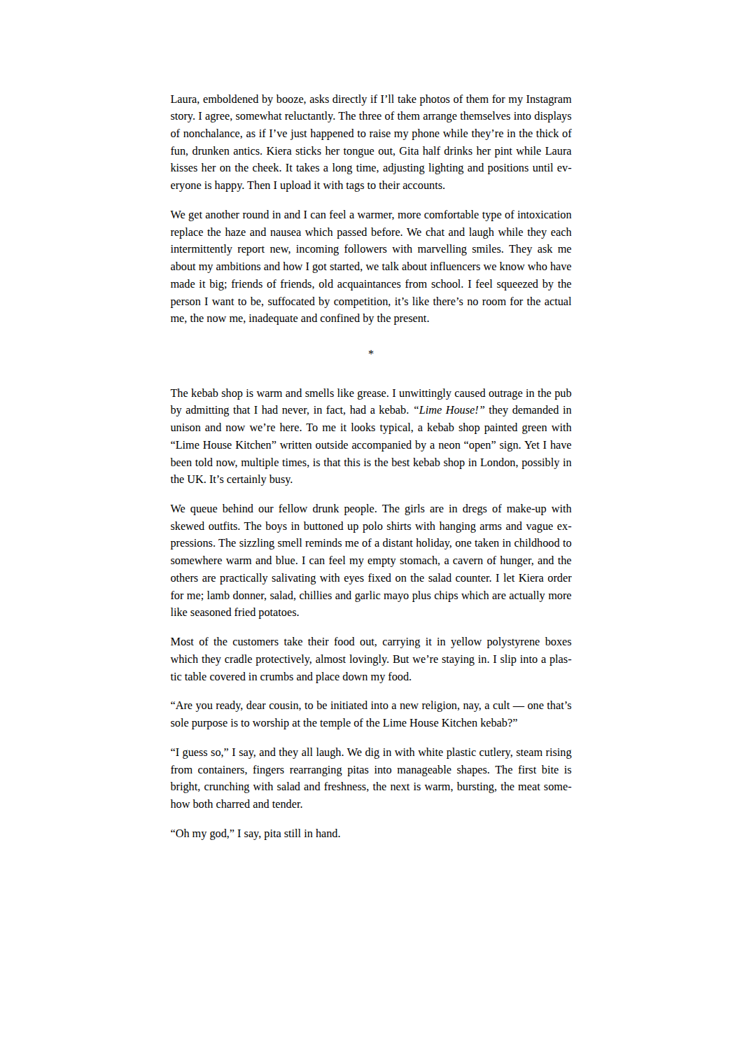Laura, emboldened by booze, asks directly if I’ll take photos of them for my Instagram story. I agree, somewhat reluctantly. The three of them arrange themselves into displays of nonchalance, as if I’ve just happened to raise my phone while they’re in the thick of fun, drunken antics. Kiera sticks her tongue out, Gita half drinks her pint while Laura kisses her on the cheek. It takes a long time, adjusting lighting and positions until everyone is happy. Then I upload it with tags to their accounts.
We get another round in and I can feel a warmer, more comfortable type of intoxication replace the haze and nausea which passed before. We chat and laugh while they each intermittently report new, incoming followers with marvelling smiles. They ask me about my ambitions and how I got started, we talk about influencers we know who have made it big; friends of friends, old acquaintances from school. I feel squeezed by the person I want to be, suffocated by competition, it’s like there’s no room for the actual me, the now me, inadequate and confined by the present.
*
The kebab shop is warm and smells like grease. I unwittingly caused outrage in the pub by admitting that I had never, in fact, had a kebab. “Lime House!” they demanded in unison and now we’re here. To me it looks typical, a kebab shop painted green with “Lime House Kitchen” written outside accompanied by a neon “open” sign. Yet I have been told now, multiple times, is that this is the best kebab shop in London, possibly in the UK. It’s certainly busy.
We queue behind our fellow drunk people. The girls are in dregs of make-up with skewed outfits. The boys in buttoned up polo shirts with hanging arms and vague expressions. The sizzling smell reminds me of a distant holiday, one taken in childhood to somewhere warm and blue. I can feel my empty stomach, a cavern of hunger, and the others are practically salivating with eyes fixed on the salad counter. I let Kiera order for me; lamb donner, salad, chillies and garlic mayo plus chips which are actually more like seasoned fried potatoes.
Most of the customers take their food out, carrying it in yellow polystyrene boxes which they cradle protectively, almost lovingly. But we’re staying in. I slip into a plastic table covered in crumbs and place down my food.
“Are you ready, dear cousin, to be initiated into a new religion, nay, a cult — one that’s sole purpose is to worship at the temple of the Lime House Kitchen kebab?”
“I guess so,” I say, and they all laugh. We dig in with white plastic cutlery, steam rising from containers, fingers rearranging pitas into manageable shapes. The first bite is bright, crunching with salad and freshness, the next is warm, bursting, the meat somehow both charred and tender.
“Oh my god,” I say, pita still in hand.